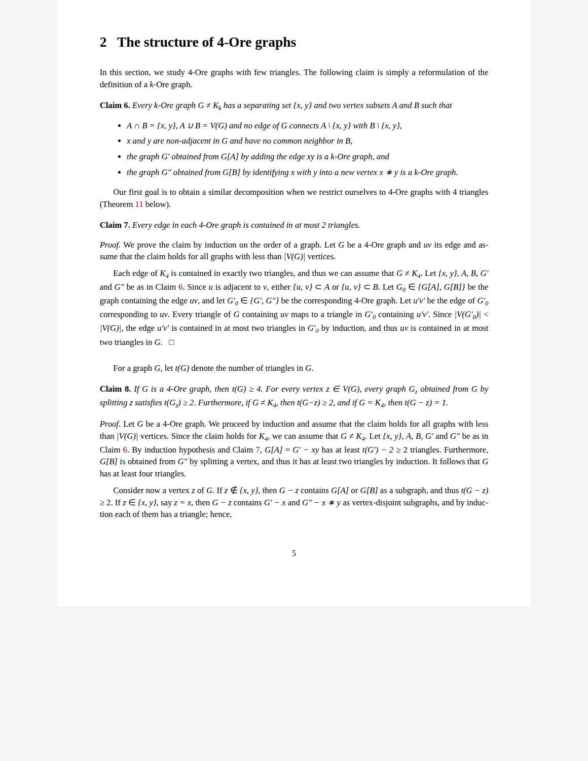2 The structure of 4-Ore graphs
In this section, we study 4-Ore graphs with few triangles. The following claim is simply a reformulation of the definition of a k-Ore graph.
Claim 6. Every k-Ore graph G ≠ Kk has a separating set {x, y} and two vertex subsets A and B such that
A ∩ B = {x, y}, A ∪ B = V(G) and no edge of G connects A \ {x, y} with B \ {x, y},
x and y are non-adjacent in G and have no common neighbor in B,
the graph G′ obtained from G[A] by adding the edge xy is a k-Ore graph, and
the graph G″ obtained from G[B] by identifying x with y into a new vertex x ∗ y is a k-Ore graph.
Our first goal is to obtain a similar decomposition when we restrict ourselves to 4-Ore graphs with 4 triangles (Theorem 11 below).
Claim 7. Every edge in each 4-Ore graph is contained in at most 2 triangles.
Proof. We prove the claim by induction on the order of a graph. Let G be a 4-Ore graph and uv its edge and assume that the claim holds for all graphs with less than |V(G)| vertices.
Each edge of K4 is contained in exactly two triangles, and thus we can assume that G ≠ K4. Let {x, y}, A, B, G′ and G″ be as in Claim 6. Since u is adjacent to v, either {u, v} ⊂ A or {u, v} ⊂ B. Let G0 ∈ {G[A], G[B]} be the graph containing the edge uv, and let G′0 ∈ {G′, G″} be the corresponding 4-Ore graph. Let u′v′ be the edge of G′0 corresponding to uv. Every triangle of G containing uv maps to a triangle in G′0 containing u′v′. Since |V(G′0)| < |V(G)|, the edge u′v′ is contained in at most two triangles in G′0 by induction, and thus uv is contained in at most two triangles in G. □
For a graph G, let t(G) denote the number of triangles in G.
Claim 8. If G is a 4-Ore graph, then t(G) ≥ 4. For every vertex z ∈ V(G), every graph Gz obtained from G by splitting z satisfies t(Gz) ≥ 2. Furthermore, if G ≠ K4, then t(G−z) ≥ 2, and if G = K4, then t(G − z) = 1.
Proof. Let G be a 4-Ore graph. We proceed by induction and assume that the claim holds for all graphs with less than |V(G)| vertices. Since the claim holds for K4, we can assume that G ≠ K4. Let {x, y}, A, B, G′ and G″ be as in Claim 6. By induction hypothesis and Claim 7, G[A] = G′ − xy has at least t(G′) − 2 ≥ 2 triangles. Furthermore, G[B] is obtained from G″ by splitting a vertex, and thus it has at least two triangles by induction. It follows that G has at least four triangles.
Consider now a vertex z of G. If z ∉ {x, y}, then G − z contains G[A] or G[B] as a subgraph, and thus t(G − z) ≥ 2. If z ∈ {x, y}, say z = x, then G − z contains G′ − x and G″ − x ∗ y as vertex-disjoint subgraphs, and by induction each of them has a triangle; hence,
5